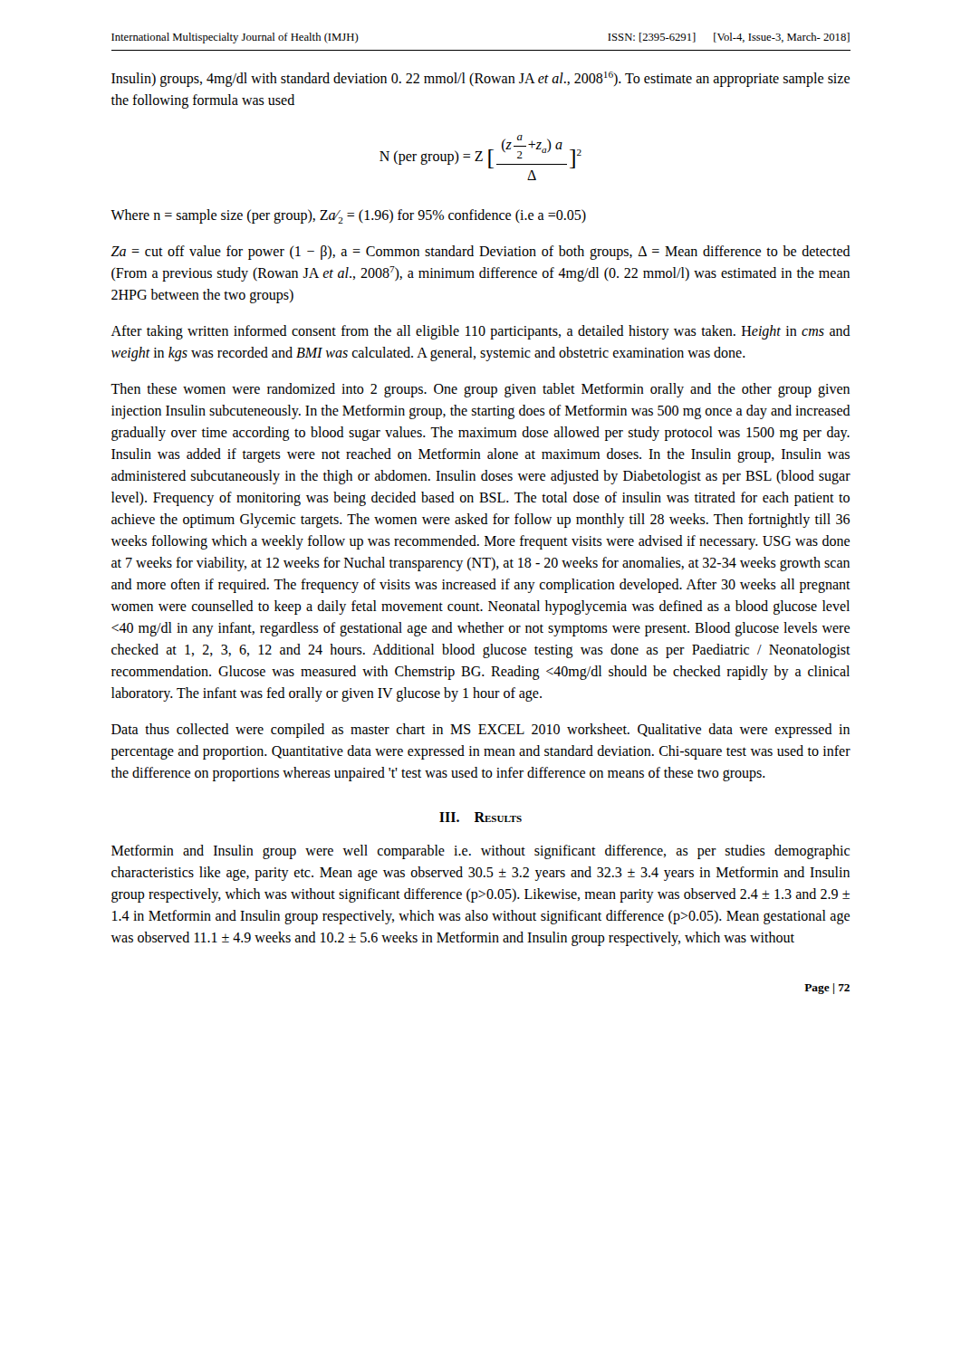International Multispecialty Journal of Health (IMJH) ISSN: [2395-6291] [Vol-4, Issue-3, March- 2018]
Insulin) groups, 4mg/dl with standard deviation 0. 22 mmol/l (Rowan JA et al., 200816). To estimate an appropriate sample size the following formula was used
N (per group) = Z [(za 2+za) a Δ]2
Where n = sample size (per group), Za ⁄2 = (1.96) for 95% confidence (i.e a =0.05)
Za = cut off value for power (1 − β), a = Common standard Deviation of both groups, Δ = Mean difference to be detected (From a previous study (Rowan JA et al., 20087), a minimum difference of 4mg/dl (0. 22 mmol/l) was estimated in the mean 2HPG between the two groups)
After taking written informed consent from the all eligible 110 participants, a detailed history was taken. Height in cms and weight in kgs was recorded and BMI was calculated. A general, systemic and obstetric examination was done.
Then these women were randomized into 2 groups. One group given tablet Metformin orally and the other group given injection Insulin subcuteneously. In the Metformin group, the starting does of Metformin was 500 mg once a day and increased gradually over time according to blood sugar values. The maximum dose allowed per study protocol was 1500 mg per day. Insulin was added if targets were not reached on Metformin alone at maximum doses. In the Insulin group, Insulin was administered subcutaneously in the thigh or abdomen. Insulin doses were adjusted by Diabetologist as per BSL (blood sugar level). Frequency of monitoring was being decided based on BSL. The total dose of insulin was titrated for each patient to achieve the optimum Glycemic targets. The women were asked for follow up monthly till 28 weeks. Then fortnightly till 36 weeks following which a weekly follow up was recommended. More frequent visits were advised if necessary. USG was done at 7 weeks for viability, at 12 weeks for Nuchal transparency (NT), at 18 - 20 weeks for anomalies, at 32-34 weeks growth scan and more often if required. The frequency of visits was increased if any complication developed. After 30 weeks all pregnant women were counselled to keep a daily fetal movement count. Neonatal hypoglycemia was defined as a blood glucose level <40 mg/dl in any infant, regardless of gestational age and whether or not symptoms were present. Blood glucose levels were checked at 1, 2, 3, 6, 12 and 24 hours. Additional blood glucose testing was done as per Paediatric / Neonatologist recommendation. Glucose was measured with Chemstrip BG. Reading <40mg/dl should be checked rapidly by a clinical laboratory. The infant was fed orally or given IV glucose by 1 hour of age.
Data thus collected were compiled as master chart in MS EXCEL 2010 worksheet. Qualitative data were expressed in percentage and proportion. Quantitative data were expressed in mean and standard deviation. Chi-square test was used to infer the difference on proportions whereas unpaired 't' test was used to infer difference on means of these two groups.
III. Results
Metformin and Insulin group were well comparable i.e. without significant difference, as per studies demographic characteristics like age, parity etc. Mean age was observed 30.5 ± 3.2 years and 32.3 ± 3.4 years in Metformin and Insulin group respectively, which was without significant difference (p>0.05). Likewise, mean parity was observed 2.4 ± 1.3 and 2.9 ± 1.4 in Metformin and Insulin group respectively, which was also without significant difference (p>0.05). Mean gestational age was observed 11.1 ± 4.9 weeks and 10.2 ± 5.6 weeks in Metformin and Insulin group respectively, which was without
Page | 72